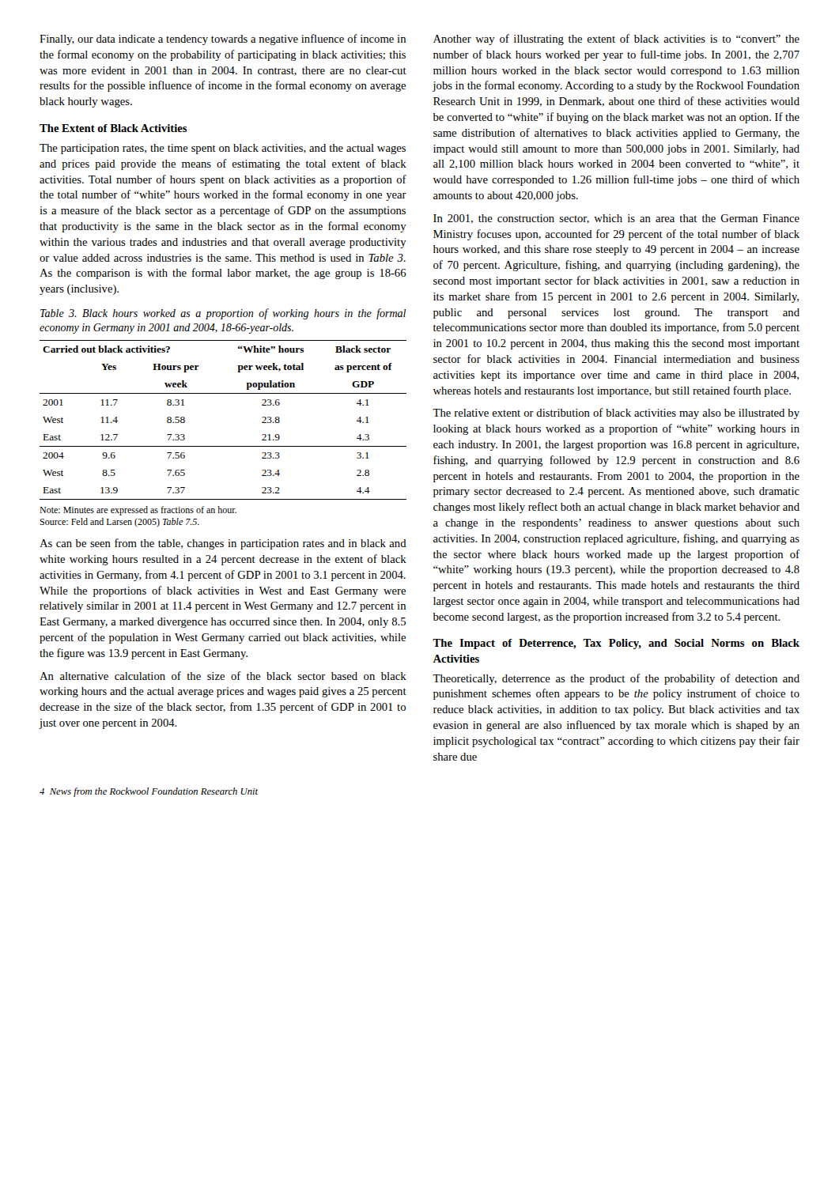Finally, our data indicate a tendency towards a negative influence of income in the formal economy on the probability of participating in black activities; this was more evident in 2001 than in 2004. In contrast, there are no clear-cut results for the possible influence of income in the formal economy on average black hourly wages.
The Extent of Black Activities
The participation rates, the time spent on black activities, and the actual wages and prices paid provide the means of estimating the total extent of black activities. Total number of hours spent on black activities as a proportion of the total number of “white” hours worked in the formal economy in one year is a measure of the black sector as a percentage of GDP on the assumptions that productivity is the same in the black sector as in the formal economy within the various trades and industries and that overall average productivity or value added across industries is the same. This method is used in Table 3. As the comparison is with the formal labor market, the age group is 18-66 years (inclusive).
Table 3. Black hours worked as a proportion of working hours in the formal economy in Germany in 2001 and 2004, 18-66-year-olds.
| Carried out black activities? | “White” hours | Black sector |
| --- | --- | --- |
| | Yes | Hours per | per week, total | as percent of |
| | | week | population | GDP |
| 2001 | 11.7 | 8.31 | 23.6 | 4.1 |
| West | 11.4 | 8.58 | 23.8 | 4.1 |
| East | 12.7 | 7.33 | 21.9 | 4.3 |
| 2004 | 9.6 | 7.56 | 23.3 | 3.1 |
| West | 8.5 | 7.65 | 23.4 | 2.8 |
| East | 13.9 | 7.37 | 23.2 | 4.4 |
Note: Minutes are expressed as fractions of an hour.
Source: Feld and Larsen (2005) Table 7.5.
As can be seen from the table, changes in participation rates and in black and white working hours resulted in a 24 percent decrease in the extent of black activities in Germany, from 4.1 percent of GDP in 2001 to 3.1 percent in 2004. While the proportions of black activities in West and East Germany were relatively similar in 2001 at 11.4 percent in West Germany and 12.7 percent in East Germany, a marked divergence has occurred since then. In 2004, only 8.5 percent of the population in West Germany carried out black activities, while the figure was 13.9 percent in East Germany.
An alternative calculation of the size of the black sector based on black working hours and the actual average prices and wages paid gives a 25 percent decrease in the size of the black sector, from 1.35 percent of GDP in 2001 to just over one percent in 2004.
Another way of illustrating the extent of black activities is to “convert” the number of black hours worked per year to full-time jobs. In 2001, the 2,707 million hours worked in the black sector would correspond to 1.63 million jobs in the formal economy. According to a study by the Rockwool Foundation Research Unit in 1999, in Denmark, about one third of these activities would be converted to “white” if buying on the black market was not an option. If the same distribution of alternatives to black activities applied to Germany, the impact would still amount to more than 500,000 jobs in 2001. Similarly, had all 2,100 million black hours worked in 2004 been converted to “white”, it would have corresponded to 1.26 million full-time jobs – one third of which amounts to about 420,000 jobs.
In 2001, the construction sector, which is an area that the German Finance Ministry focuses upon, accounted for 29 percent of the total number of black hours worked, and this share rose steeply to 49 percent in 2004 – an increase of 70 percent. Agriculture, fishing, and quarrying (including gardening), the second most important sector for black activities in 2001, saw a reduction in its market share from 15 percent in 2001 to 2.6 percent in 2004. Similarly, public and personal services lost ground. The transport and telecommunications sector more than doubled its importance, from 5.0 percent in 2001 to 10.2 percent in 2004, thus making this the second most important sector for black activities in 2004. Financial intermediation and business activities kept its importance over time and came in third place in 2004, whereas hotels and restaurants lost importance, but still retained fourth place.
The relative extent or distribution of black activities may also be illustrated by looking at black hours worked as a proportion of “white” working hours in each industry. In 2001, the largest proportion was 16.8 percent in agriculture, fishing, and quarrying followed by 12.9 percent in construction and 8.6 percent in hotels and restaurants. From 2001 to 2004, the proportion in the primary sector decreased to 2.4 percent. As mentioned above, such dramatic changes most likely reflect both an actual change in black market behavior and a change in the respondents’ readiness to answer questions about such activities. In 2004, construction replaced agriculture, fishing, and quarrying as the sector where black hours worked made up the largest proportion of “white” working hours (19.3 percent), while the proportion decreased to 4.8 percent in hotels and restaurants. This made hotels and restaurants the third largest sector once again in 2004, while transport and telecommunications had become second largest, as the proportion increased from 3.2 to 5.4 percent.
The Impact of Deterrence, Tax Policy, and Social Norms on Black Activities
Theoretically, deterrence as the product of the probability of detection and punishment schemes often appears to be the policy instrument of choice to reduce black activities, in addition to tax policy. But black activities and tax evasion in general are also influenced by tax morale which is shaped by an implicit psychological tax “contract” according to which citizens pay their fair share due
4 News from the Rockwool Foundation Research Unit